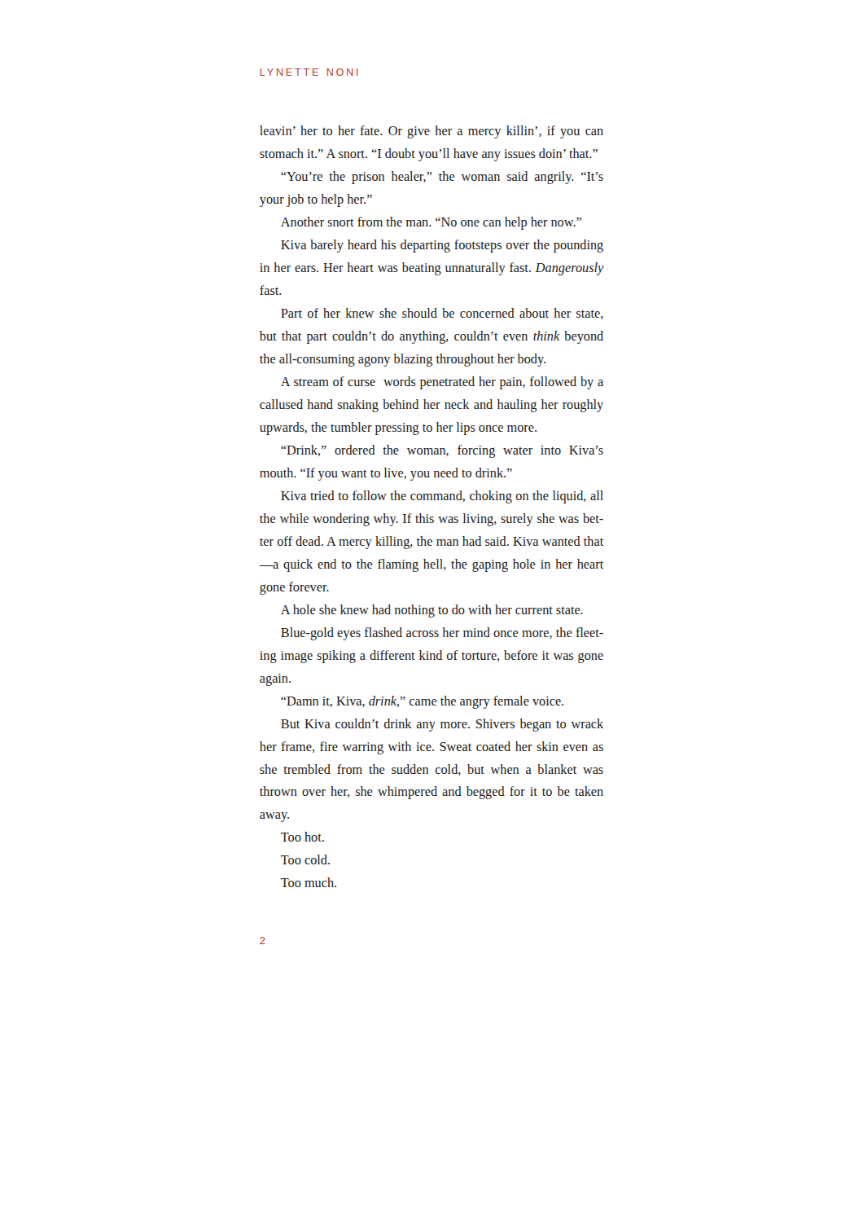Lynette Noni
leavin’ her to her fate. Or give her a mercy killin’, if you can stomach it.” A snort. “I doubt you’ll have any issues doin’ that.”
“You’re the prison healer,” the woman said angrily. “It’s your job to help her.”
Another snort from the man. “No one can help her now.”
Kiva barely heard his departing footsteps over the pounding in her ears. Her heart was beating unnaturally fast. Dangerously fast.
Part of her knew she should be concerned about her state, but that part couldn’t do anything, couldn’t even think beyond the all-consuming agony blazing throughout her body.
A stream of curse words penetrated her pain, followed by a callused hand snaking behind her neck and hauling her roughly upwards, the tumbler pressing to her lips once more.
“Drink,” ordered the woman, forcing water into Kiva’s mouth. “If you want to live, you need to drink.”
Kiva tried to follow the command, choking on the liquid, all the while wondering why. If this was living, surely she was better off dead. A mercy killing, the man had said. Kiva wanted that—a quick end to the flaming hell, the gaping hole in her heart gone forever.
A hole she knew had nothing to do with her current state.
Blue-gold eyes flashed across her mind once more, the fleeting image spiking a different kind of torture, before it was gone again.
“Damn it, Kiva, drink,” came the angry female voice.
But Kiva couldn’t drink any more. Shivers began to wrack her frame, fire warring with ice. Sweat coated her skin even as she trembled from the sudden cold, but when a blanket was thrown over her, she whimpered and begged for it to be taken away.
Too hot.
Too cold.
Too much.
2